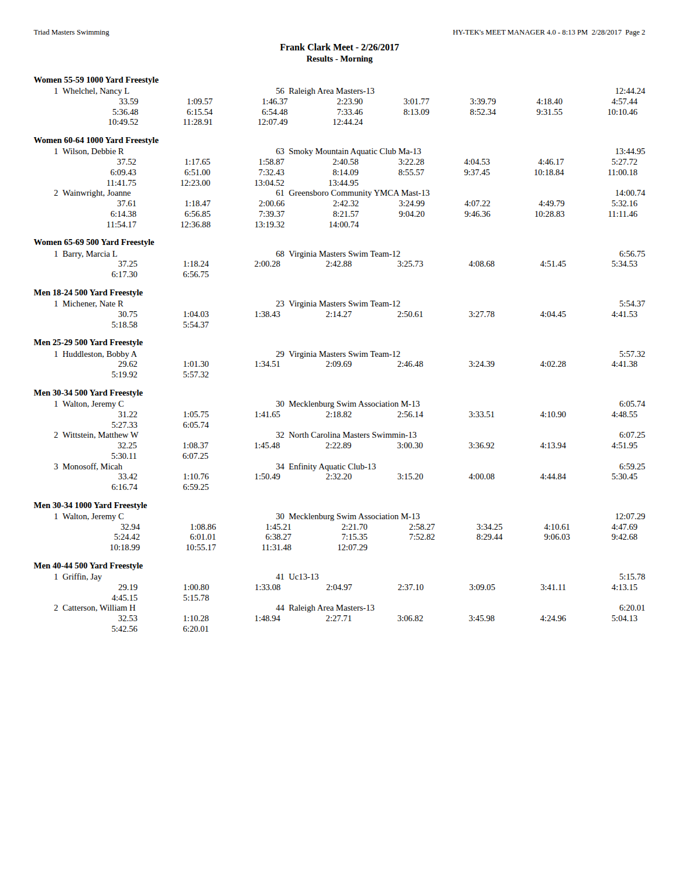Triad Masters Swimming
HY-TEK's MEET MANAGER 4.0 - 8:13 PM 2/28/2017 Page 2
Frank Clark Meet - 2/26/2017
Results - Morning
Women 55-59 1000 Yard Freestyle
| 1 | Whelchel, Nancy L | 56 | Raleigh Area Masters-13 | 12:44.24 |
| 33.59 | 1:09.57 | 1:46.37 | 2:23.90 | 3:01.77 | 3:39.79 | 4:18.40 | 4:57.44 | |
| 5:36.48 | 6:15.54 | 6:54.48 | 7:33.46 | 8:13.09 | 8:52.34 | 9:31.55 | 10:10.46 | |
| 10:49.52 | 11:28.91 | 12:07.49 | 12:44.24 | | | | | |
Women 60-64 1000 Yard Freestyle
| 1 | Wilson, Debbie R | 63 | Smoky Mountain Aquatic Club Ma-13 | 13:44.95 |
| 37.52 | 1:17.65 | 1:58.87 | 2:40.58 | 3:22.28 | 4:04.53 | 4:46.17 | 5:27.72 | |
| 6:09.43 | 6:51.00 | 7:32.43 | 8:14.09 | 8:55.57 | 9:37.45 | 10:18.84 | 11:00.18 | |
| 11:41.75 | 12:23.00 | 13:04.52 | 13:44.95 | | | | | |
| 2 | Wainwright, Joanne | 61 | Greensboro Community YMCA Mast-13 | 14:00.74 |
| 37.61 | 1:18.47 | 2:00.66 | 2:42.32 | 3:24.99 | 4:07.22 | 4:49.79 | 5:32.16 | |
| 6:14.38 | 6:56.85 | 7:39.37 | 8:21.57 | 9:04.20 | 9:46.36 | 10:28.83 | 11:11.46 | |
| 11:54.17 | 12:36.88 | 13:19.32 | 14:00.74 | | | | | |
Women 65-69 500 Yard Freestyle
| 1 | Barry, Marcia L | 68 | Virginia Masters Swim Team-12 | 6:56.75 |
| 37.25 | 1:18.24 | 2:00.28 | 2:42.88 | 3:25.73 | 4:08.68 | 4:51.45 | 5:34.53 | |
| 6:17.30 | 6:56.75 | | | | | | | |
Men 18-24 500 Yard Freestyle
| 1 | Michener, Nate R | 23 | Virginia Masters Swim Team-12 | 5:54.37 |
| 30.75 | 1:04.03 | 1:38.43 | 2:14.27 | 2:50.61 | 3:27.78 | 4:04.45 | 4:41.53 | |
| 5:18.58 | 5:54.37 | | | | | | | |
Men 25-29 500 Yard Freestyle
| 1 | Huddleston, Bobby A | 29 | Virginia Masters Swim Team-12 | 5:57.32 |
| 29.62 | 1:01.30 | 1:34.51 | 2:09.69 | 2:46.48 | 3:24.39 | 4:02.28 | 4:41.38 | |
| 5:19.92 | 5:57.32 | | | | | | | |
Men 30-34 500 Yard Freestyle
| 1 | Walton, Jeremy C | 30 | Mecklenburg Swim Association M-13 | 6:05.74 |
| 31.22 | 1:05.75 | 1:41.65 | 2:18.82 | 2:56.14 | 3:33.51 | 4:10.90 | 4:48.55 | |
| 5:27.33 | 6:05.74 | | | | | | | |
| 2 | Wittstein, Matthew W | 32 | North Carolina Masters Swimmin-13 | 6:07.25 |
| 32.25 | 1:08.37 | 1:45.48 | 2:22.89 | 3:00.30 | 3:36.92 | 4:13.94 | 4:51.95 | |
| 5:30.11 | 6:07.25 | | | | | | | |
| 3 | Monosoff, Micah | 34 | Enfinity Aquatic Club-13 | 6:59.25 |
| 33.42 | 1:10.76 | 1:50.49 | 2:32.20 | 3:15.20 | 4:00.08 | 4:44.84 | 5:30.45 | |
| 6:16.74 | 6:59.25 | | | | | | | |
Men 30-34 1000 Yard Freestyle
| 1 | Walton, Jeremy C | 30 | Mecklenburg Swim Association M-13 | 12:07.29 |
| 32.94 | 1:08.86 | 1:45.21 | 2:21.70 | 2:58.27 | 3:34.25 | 4:10.61 | 4:47.69 | |
| 5:24.42 | 6:01.01 | 6:38.27 | 7:15.35 | 7:52.82 | 8:29.44 | 9:06.03 | 9:42.68 | |
| 10:18.99 | 10:55.17 | 11:31.48 | 12:07.29 | | | | | |
Men 40-44 500 Yard Freestyle
| 1 | Griffin, Jay | 41 | Uc13-13 | 5:15.78 |
| 29.19 | 1:00.80 | 1:33.08 | 2:04.97 | 2:37.10 | 3:09.05 | 3:41.11 | 4:13.15 | |
| 4:45.15 | 5:15.78 | | | | | | | |
| 2 | Catterson, William H | 44 | Raleigh Area Masters-13 | 6:20.01 |
| 32.53 | 1:10.28 | 1:48.94 | 2:27.71 | 3:06.82 | 3:45.98 | 4:24.96 | 5:04.13 | |
| 5:42.56 | 6:20.01 | | | | | | | |